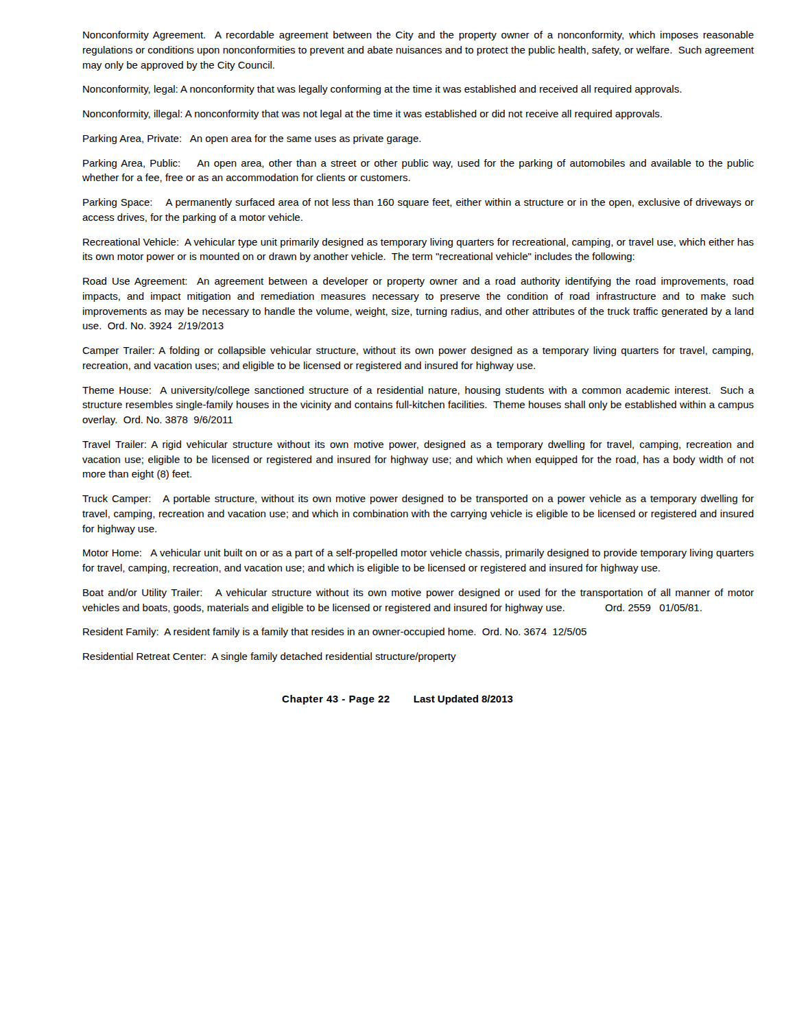Nonconformity Agreement. A recordable agreement between the City and the property owner of a nonconformity, which imposes reasonable regulations or conditions upon nonconformities to prevent and abate nuisances and to protect the public health, safety, or welfare. Such agreement may only be approved by the City Council.
Nonconformity, legal: A nonconformity that was legally conforming at the time it was established and received all required approvals.
Nonconformity, illegal: A nonconformity that was not legal at the time it was established or did not receive all required approvals.
Parking Area, Private: An open area for the same uses as private garage.
Parking Area, Public: An open area, other than a street or other public way, used for the parking of automobiles and available to the public whether for a fee, free or as an accommodation for clients or customers.
Parking Space: A permanently surfaced area of not less than 160 square feet, either within a structure or in the open, exclusive of driveways or access drives, for the parking of a motor vehicle.
Recreational Vehicle: A vehicular type unit primarily designed as temporary living quarters for recreational, camping, or travel use, which either has its own motor power or is mounted on or drawn by another vehicle. The term "recreational vehicle" includes the following:
Road Use Agreement: An agreement between a developer or property owner and a road authority identifying the road improvements, road impacts, and impact mitigation and remediation measures necessary to preserve the condition of road infrastructure and to make such improvements as may be necessary to handle the volume, weight, size, turning radius, and other attributes of the truck traffic generated by a land use. Ord. No. 3924 2/19/2013
Camper Trailer: A folding or collapsible vehicular structure, without its own power designed as a temporary living quarters for travel, camping, recreation, and vacation uses; and eligible to be licensed or registered and insured for highway use.
Theme House: A university/college sanctioned structure of a residential nature, housing students with a common academic interest. Such a structure resembles single-family houses in the vicinity and contains full-kitchen facilities. Theme houses shall only be established within a campus overlay. Ord. No. 3878 9/6/2011
Travel Trailer: A rigid vehicular structure without its own motive power, designed as a temporary dwelling for travel, camping, recreation and vacation use; eligible to be licensed or registered and insured for highway use; and which when equipped for the road, has a body width of not more than eight (8) feet.
Truck Camper: A portable structure, without its own motive power designed to be transported on a power vehicle as a temporary dwelling for travel, camping, recreation and vacation use; and which in combination with the carrying vehicle is eligible to be licensed or registered and insured for highway use.
Motor Home: A vehicular unit built on or as a part of a self-propelled motor vehicle chassis, primarily designed to provide temporary living quarters for travel, camping, recreation, and vacation use; and which is eligible to be licensed or registered and insured for highway use.
Boat and/or Utility Trailer: A vehicular structure without its own motive power designed or used for the transportation of all manner of motor vehicles and boats, goods, materials and eligible to be licensed or registered and insured for highway use. Ord. 2559 01/05/81.
Resident Family: A resident family is a family that resides in an owner-occupied home. Ord. No. 3674 12/5/05
Residential Retreat Center: A single family detached residential structure/property
Chapter 43 - Page 22 Last Updated 8/2013